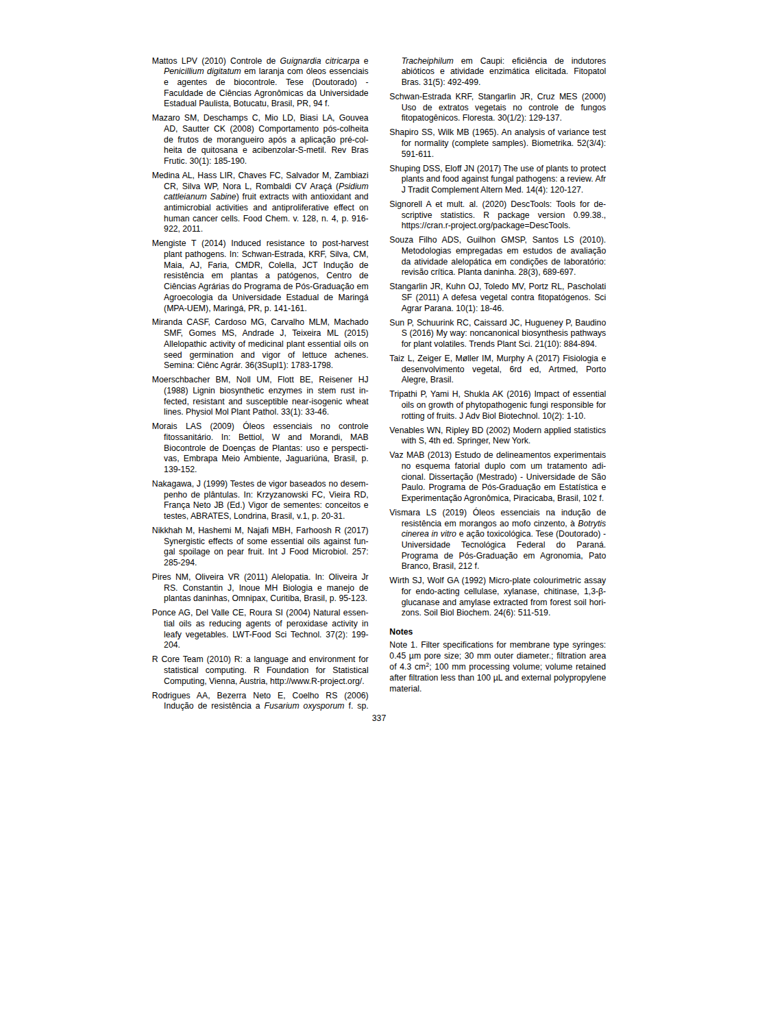Mattos LPV (2010) Controle de Guignardia citricarpa e Penicillium digitatum em laranja com óleos essenciais e agentes de biocontrole. Tese (Doutorado) - Faculdade de Ciências Agronômicas da Universidade Estadual Paulista, Botucatu, Brasil, PR, 94 f.
Mazaro SM, Deschamps C, Mio LD, Biasi LA, Gouvea AD, Sautter CK (2008) Comportamento pós-colheita de frutos de morangueiro após a aplicação pré-colheita de quitosana e acibenzolar-S-metil. Rev Bras Frutic. 30(1): 185-190.
Medina AL, Hass LIR, Chaves FC, Salvador M, Zambiazi CR, Silva WP, Nora L, Rombaldi CV Araçá (Psidium cattleianum Sabine) fruit extracts with antioxidant and antimicrobial activities and antiproliferative effect on human cancer cells. Food Chem. v. 128, n. 4, p. 916-922, 2011.
Mengiste T (2014) Induced resistance to post-harvest plant pathogens. In: Schwan-Estrada, KRF, Silva, CM, Maia, AJ, Faria, CMDR, Colella, JCT Indução de resistência em plantas a patógenos, Centro de Ciências Agrárias do Programa de Pós-Graduação em Agroecologia da Universidade Estadual de Maringá (MPA-UEM), Maringá, PR, p. 141-161.
Miranda CASF, Cardoso MG, Carvalho MLM, Machado SMF, Gomes MS, Andrade J, Teixeira ML (2015) Allelopathic activity of medicinal plant essential oils on seed germination and vigor of lettuce achenes. Semina: Ciênc Agrár. 36(3Supl1): 1783-1798.
Moerschbacher BM, Noll UM, Flott BE, Reisener HJ (1988) Lignin biosynthetic enzymes in stem rust infected, resistant and susceptible near-isogenic wheat lines. Physiol Mol Plant Pathol. 33(1): 33-46.
Morais LAS (2009) Óleos essenciais no controle fitossanitário. In: Bettiol, W and Morandi, MAB Biocontrole de Doenças de Plantas: uso e perspectivas, Embrapa Meio Ambiente, Jaguariúna, Brasil, p. 139-152.
Nakagawa, J (1999) Testes de vigor baseados no desempenho de plântulas. In: Krzyzanowski FC, Vieira RD, França Neto JB (Ed.) Vigor de sementes: conceitos e testes, ABRATES, Londrina, Brasil, v.1, p. 20-31.
Nikkhah M, Hashemi M, Najafi MBH, Farhoosh R (2017) Synergistic effects of some essential oils against fungal spoilage on pear fruit. Int J Food Microbiol. 257: 285-294.
Pires NM, Oliveira VR (2011) Alelopatia. In: Oliveira Jr RS. Constantin J, Inoue MH Biologia e manejo de plantas daninhas, Omnipax, Curitiba, Brasil, p. 95-123.
Ponce AG, Del Valle CE, Roura SI (2004) Natural essential oils as reducing agents of peroxidase activity in leafy vegetables. LWT-Food Sci Technol. 37(2): 199-204.
R Core Team (2010) R: a language and environment for statistical computing. R Foundation for Statistical Computing, Vienna, Austria, http://www.R-project.org/.
Rodrigues AA, Bezerra Neto E, Coelho RS (2006) Indução de resistência a Fusarium oxysporum f. sp. Tracheiphilum em Caupi: eficiência de indutores abióticos e atividade enzimática elicitada. Fitopatol Bras. 31(5): 492-499.
Schwan-Estrada KRF, Stangarlin JR, Cruz MES (2000) Uso de extratos vegetais no controle de fungos fitopatogênicos. Floresta. 30(1/2): 129-137.
Shapiro SS, Wilk MB (1965). An analysis of variance test for normality (complete samples). Biometrika. 52(3/4): 591-611.
Shuping DSS, Eloff JN (2017) The use of plants to protect plants and food against fungal pathogens: a review. Afr J Tradit Complement Altern Med. 14(4): 120-127.
Signorell A et mult. al. (2020) DescTools: Tools for descriptive statistics. R package version 0.99.38., https://cran.r-project.org/package=DescTools.
Souza Filho ADS, Guilhon GMSP, Santos LS (2010). Metodologias empregadas em estudos de avaliação da atividade alelopática em condições de laboratório: revisão crítica. Planta daninha. 28(3), 689-697.
Stangarlin JR, Kuhn OJ, Toledo MV, Portz RL, Pascholati SF (2011) A defesa vegetal contra fitopatógenos. Sci Agrar Parana. 10(1): 18-46.
Sun P, Schuurink RC, Caissard JC, Hugueney P, Baudino S (2016) My way: noncanonical biosynthesis pathways for plant volatiles. Trends Plant Sci. 21(10): 884-894.
Taiz L, Zeiger E, Møller IM, Murphy A (2017) Fisiologia e desenvolvimento vegetal, 6rd ed, Artmed, Porto Alegre, Brasil.
Tripathi P, Yami H, Shukla AK (2016) Impact of essential oils on growth of phytopathogenic fungi responsible for rotting of fruits. J Adv Biol Biotechnol. 10(2): 1-10.
Venables WN, Ripley BD (2002) Modern applied statistics with S, 4th ed. Springer, New York.
Vaz MAB (2013) Estudo de delineamentos experimentais no esquema fatorial duplo com um tratamento adicional. Dissertação (Mestrado) - Universidade de São Paulo. Programa de Pós-Graduação em Estatística e Experimentação Agronômica, Piracicaba, Brasil, 102 f.
Vismara LS (2019) Óleos essenciais na indução de resistência em morangos ao mofo cinzento, à Botrytis cinerea in vitro e ação toxicológica. Tese (Doutorado) - Universidade Tecnológica Federal do Paraná. Programa de Pós-Graduação em Agronomia, Pato Branco, Brasil, 212 f.
Wirth SJ, Wolf GA (1992) Micro-plate colourimetric assay for endo-acting cellulase, xylanase, chitinase, 1,3-β-glucanase and amylase extracted from forest soil horizons. Soil Biol Biochem. 24(6): 511-519.
Notes
Note 1. Filter specifications for membrane type syringes: 0.45 µm pore size; 30 mm outer diameter.; filtration area of 4.3 cm2; 100 mm processing volume; volume retained after filtration less than 100 µL and external polypropylene material.
337